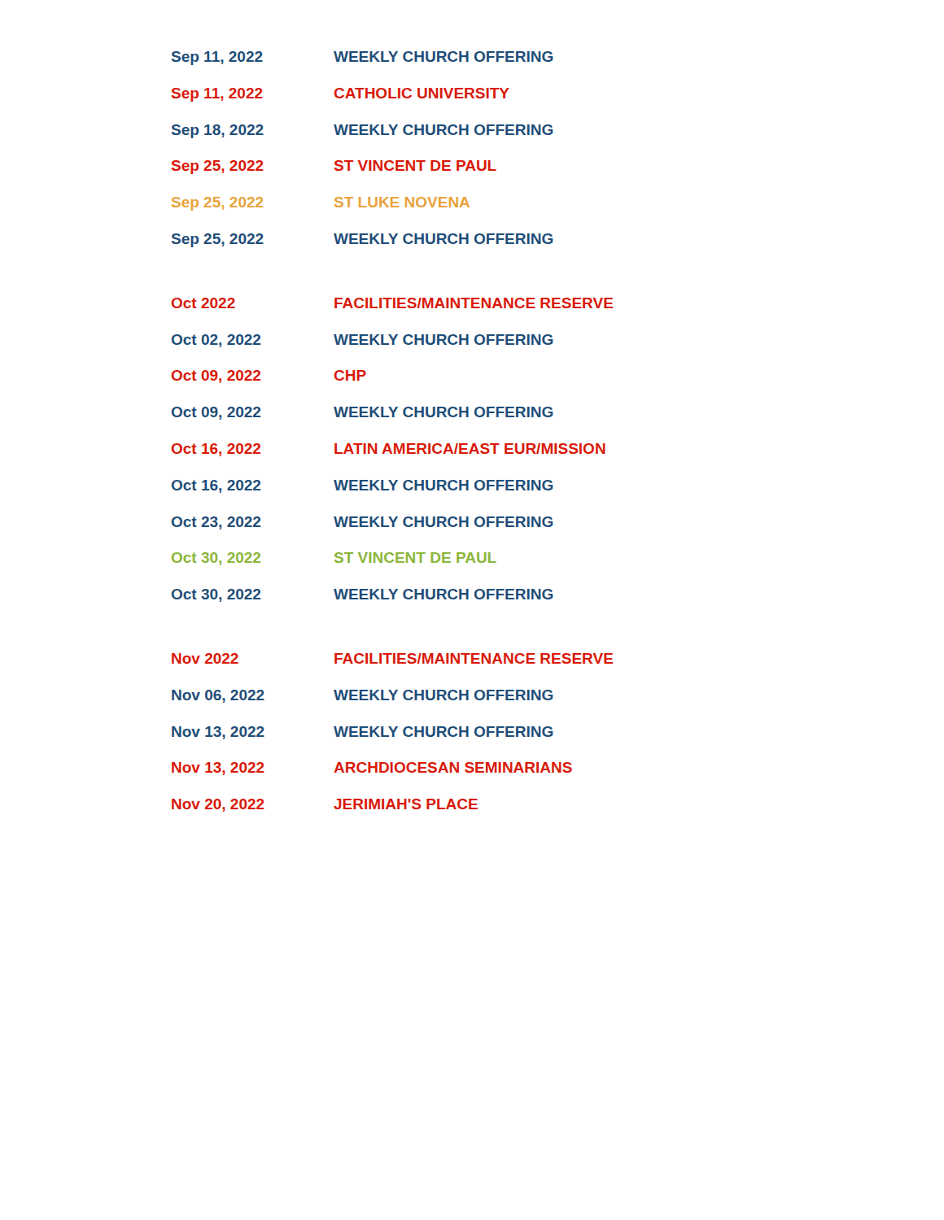| Sep 11, 2022 | WEEKLY CHURCH OFFERING |
| Sep 11, 2022 | CATHOLIC UNIVERSITY |
| Sep 18, 2022 | WEEKLY CHURCH OFFERING |
| Sep 25, 2022 | ST VINCENT DE PAUL |
| Sep 25, 2022 | ST LUKE NOVENA |
| Sep 25, 2022 | WEEKLY CHURCH OFFERING |
| Oct 2022 | FACILITIES/MAINTENANCE RESERVE |
| Oct 02, 2022 | WEEKLY CHURCH OFFERING |
| Oct 09, 2022 | CHP |
| Oct 09, 2022 | WEEKLY CHURCH OFFERING |
| Oct 16, 2022 | LATIN AMERICA/EAST EUR/MISSION |
| Oct 16, 2022 | WEEKLY CHURCH OFFERING |
| Oct 23, 2022 | WEEKLY CHURCH OFFERING |
| Oct 30, 2022 | ST VINCENT DE PAUL |
| Oct 30, 2022 | WEEKLY CHURCH OFFERING |
| Nov 2022 | FACILITIES/MAINTENANCE RESERVE |
| Nov 06, 2022 | WEEKLY CHURCH OFFERING |
| Nov 13, 2022 | WEEKLY CHURCH OFFERING |
| Nov 13, 2022 | ARCHDIOCESAN SEMINARIANS |
| Nov 20, 2022 | JERIMIAH'S PLACE |